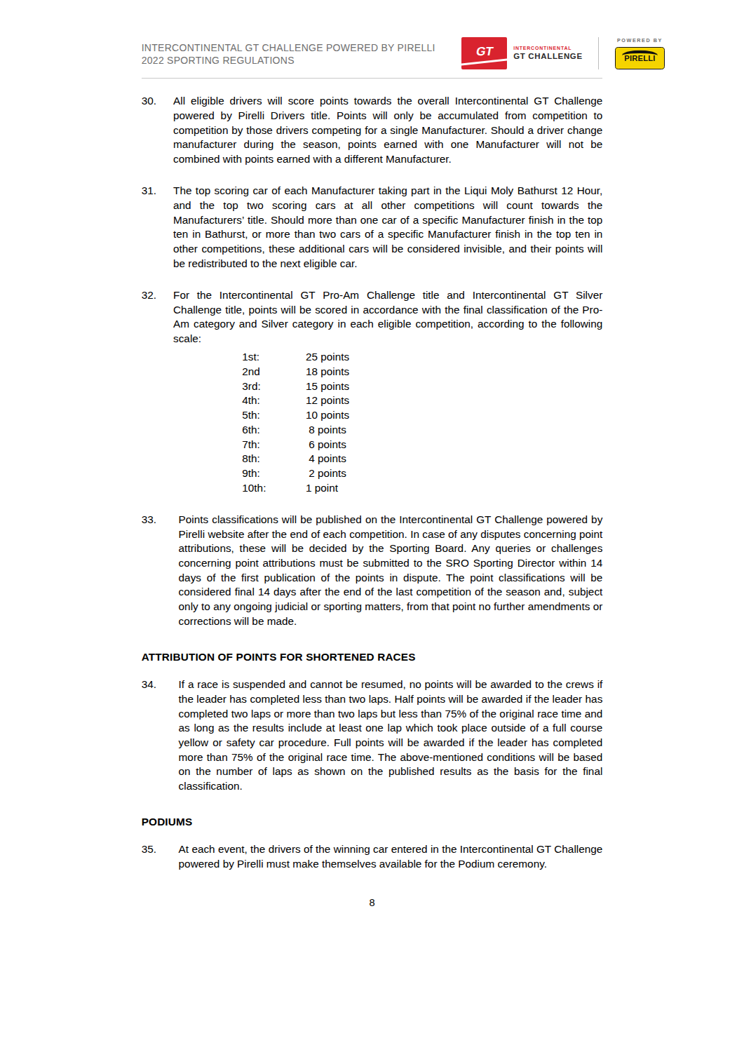INTERCONTINENTAL GT CHALLENGE POWERED BY PIRELLI
2022 SPORTING REGULATIONS
INTERCONTINENTAL GT CHALLENGE
POWERED BY
PIRELLI
30. All eligible drivers will score points towards the overall Intercontinental GT Challenge powered by Pirelli Drivers title. Points will only be accumulated from competition to competition by those drivers competing for a single Manufacturer. Should a driver change manufacturer during the season, points earned with one Manufacturer will not be combined with points earned with a different Manufacturer.
31. The top scoring car of each Manufacturer taking part in the Liqui Moly Bathurst 12 Hour, and the top two scoring cars at all other competitions will count towards the Manufacturers’ title. Should more than one car of a specific Manufacturer finish in the top ten in Bathurst, or more than two cars of a specific Manufacturer finish in the top ten in other competitions, these additional cars will be considered invisible, and their points will be redistributed to the next eligible car.
32. For the Intercontinental GT Pro-Am Challenge title and Intercontinental GT Silver Challenge title, points will be scored in accordance with the final classification of the Pro-Am category and Silver category in each eligible competition, according to the following scale:
| 1st: | 25 points |
| 2nd | 18 points |
| 3rd: | 15 points |
| 4th: | 12 points |
| 5th: | 10 points |
| 6th: | 8 points |
| 7th: | 6 points |
| 8th: | 4 points |
| 9th: | 2 points |
| 10th: | 1 point |
33. Points classifications will be published on the Intercontinental GT Challenge powered by Pirelli website after the end of each competition. In case of any disputes concerning point attributions, these will be decided by the Sporting Board. Any queries or challenges concerning point attributions must be submitted to the SRO Sporting Director within 14 days of the first publication of the points in dispute. The point classifications will be considered final 14 days after the end of the last competition of the season and, subject only to any ongoing judicial or sporting matters, from that point no further amendments or corrections will be made.
ATTRIBUTION OF POINTS FOR SHORTENED RACES
34. If a race is suspended and cannot be resumed, no points will be awarded to the crews if the leader has completed less than two laps. Half points will be awarded if the leader has completed two laps or more than two laps but less than 75% of the original race time and as long as the results include at least one lap which took place outside of a full course yellow or safety car procedure. Full points will be awarded if the leader has completed more than 75% of the original race time. The above-mentioned conditions will be based on the number of laps as shown on the published results as the basis for the final classification.
PODIUMS
35. At each event, the drivers of the winning car entered in the Intercontinental GT Challenge powered by Pirelli must make themselves available for the Podium ceremony.
8